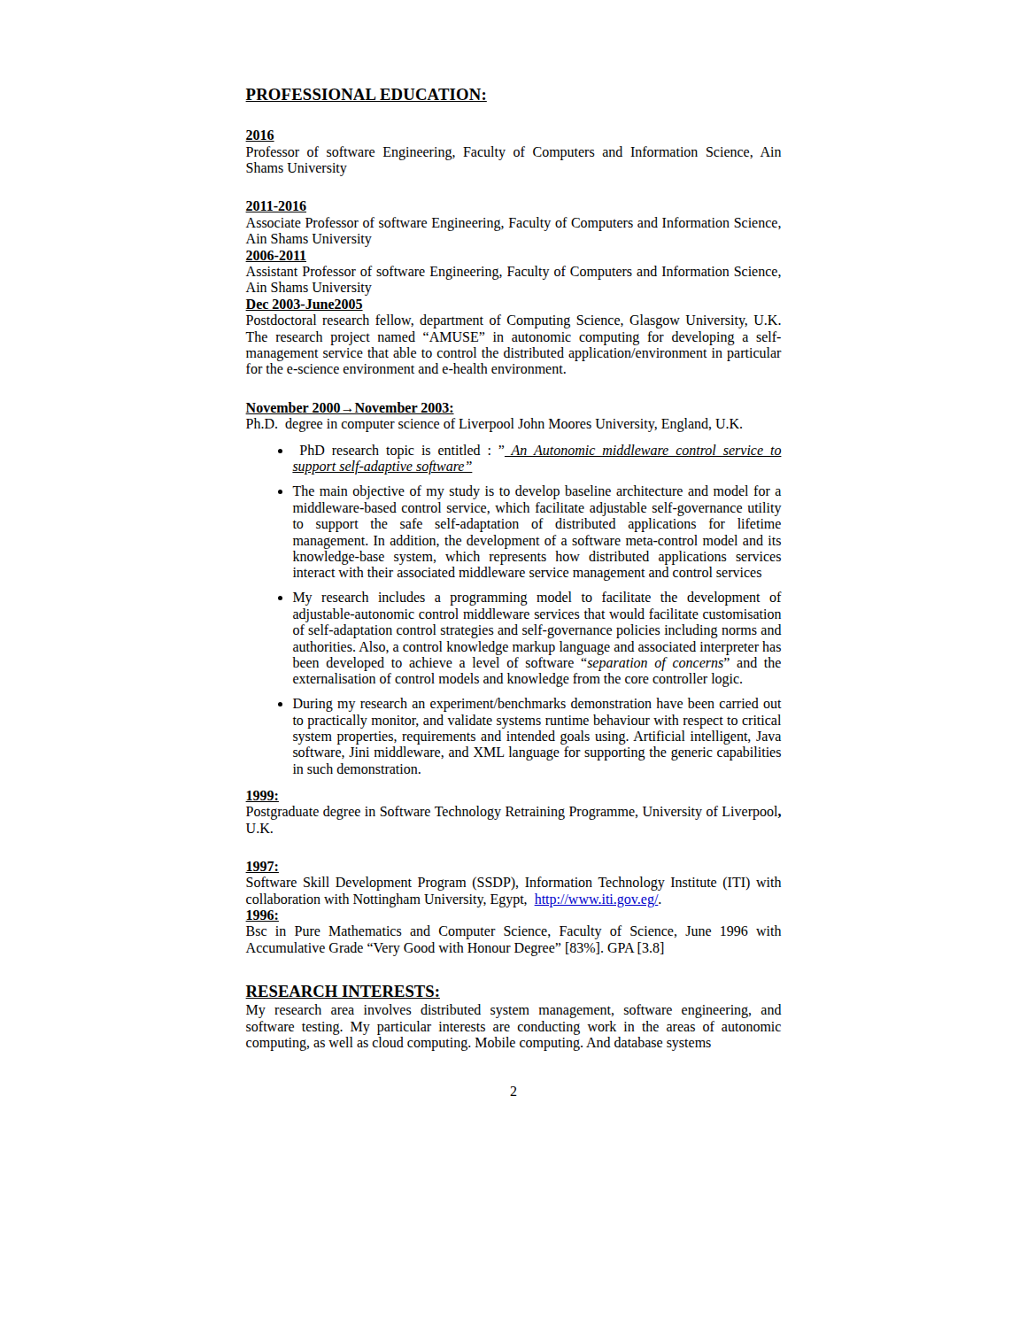PROFESSIONAL EDUCATION:
2016
Professor of software Engineering, Faculty of Computers and Information Science, Ain Shams University
2011-2016
Associate Professor of software Engineering, Faculty of Computers and Information Science, Ain Shams University
2006-2011
Assistant Professor of software Engineering, Faculty of Computers and Information Science, Ain Shams University
Dec 2003-June2005
Postdoctoral research fellow, department of Computing Science, Glasgow University, U.K. The research project named “AMUSE” in autonomic computing for developing a self-management service that able to control the distributed application/environment in particular for the e-science environment and e-health environment.
November 2000→November 2003:
Ph.D. degree in computer science of Liverpool John Moores University, England, U.K.
PhD research topic is entitled : ” An Autonomic middleware control service to support self-adaptive software”
The main objective of my study is to develop baseline architecture and model for a middleware-based control service, which facilitate adjustable self-governance utility to support the safe self-adaptation of distributed applications for lifetime management. In addition, the development of a software meta-control model and its knowledge-base system, which represents how distributed applications services interact with their associated middleware service management and control services
My research includes a programming model to facilitate the development of adjustable-autonomic control middleware services that would facilitate customisation of self-adaptation control strategies and self-governance policies including norms and authorities. Also, a control knowledge markup language and associated interpreter has been developed to achieve a level of software “separation of concerns” and the externalisation of control models and knowledge from the core controller logic.
During my research an experiment/benchmarks demonstration have been carried out to practically monitor, and validate systems runtime behaviour with respect to critical system properties, requirements and intended goals using. Artificial intelligent, Java software, Jini middleware, and XML language for supporting the generic capabilities in such demonstration.
1999:
Postgraduate degree in Software Technology Retraining Programme, University of Liverpool, U.K.
1997:
Software Skill Development Program (SSDP), Information Technology Institute (ITI) with collaboration with Nottingham University, Egypt, http://www.iti.gov.eg/.
1996:
Bsc in Pure Mathematics and Computer Science, Faculty of Science, June 1996 with Accumulative Grade “Very Good with Honour Degree” [83%]. GPA [3.8]
RESEARCH INTERESTS:
My research area involves distributed system management, software engineering, and software testing. My particular interests are conducting work in the areas of autonomic computing, as well as cloud computing. Mobile computing. And database systems
2